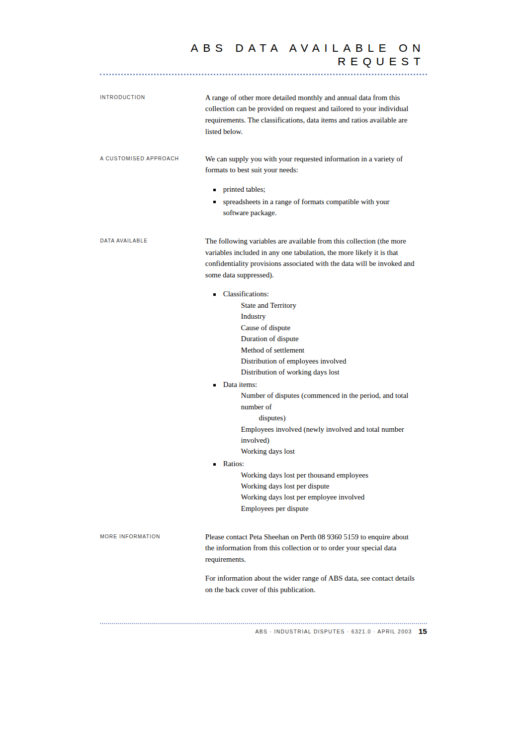ABS DATA AVAILABLE ON REQUEST
INTRODUCTION
A range of other more detailed monthly and annual data from this collection can be provided on request and tailored to your individual requirements. The classifications, data items and ratios available are listed below.
A CUSTOMISED APPROACH
We can supply you with your requested information in a variety of formats to best suit your needs:
printed tables;
spreadsheets in a range of formats compatible with your software package.
DATA AVAILABLE
The following variables are available from this collection (the more variables included in any one tabulation, the more likely it is that confidentiality provisions associated with the data will be invoked and some data suppressed).
Classifications:
State and Territory
Industry
Cause of dispute
Duration of dispute
Method of settlement
Distribution of employees involved
Distribution of working days lost
Data items:
Number of disputes (commenced in the period, and total number of
disputes)
Employees involved (newly involved and total number involved)
Working days lost
Ratios:
Working days lost per thousand employees
Working days lost per dispute
Working days lost per employee involved
Employees per dispute
MORE INFORMATION
Please contact Peta Sheehan on Perth 08 9360 5159 to enquire about the information from this collection or to order your special data requirements.
For information about the wider range of ABS data, see contact details on the back cover of this publication.
ABS · INDUSTRIAL DISPUTES · 6321.0 · APRIL 200315